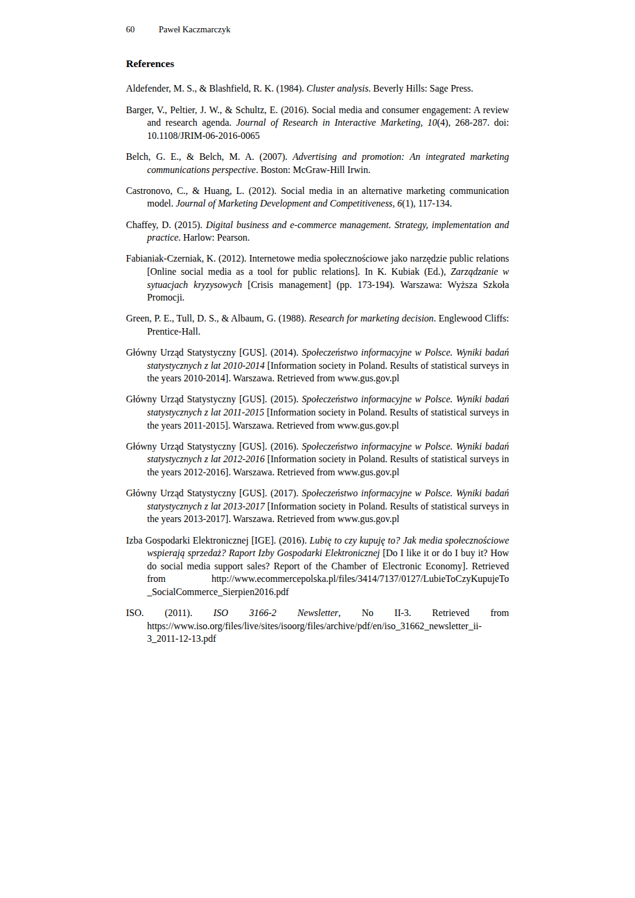60 Paweł Kaczmarczyk
References
Aldefender, M. S., & Blashfield, R. K. (1984). Cluster analysis. Beverly Hills: Sage Press.
Barger, V., Peltier, J. W., & Schultz, E. (2016). Social media and consumer engagement: A review and research agenda. Journal of Research in Interactive Marketing, 10(4), 268-287. doi: 10.1108/JRIM-06-2016-0065
Belch, G. E., & Belch, M. A. (2007). Advertising and promotion: An integrated marketing communications perspective. Boston: McGraw-Hill Irwin.
Castronovo, C., & Huang, L. (2012). Social media in an alternative marketing communication model. Journal of Marketing Development and Competitiveness, 6(1), 117-134.
Chaffey, D. (2015). Digital business and e-commerce management. Strategy, implementation and practice. Harlow: Pearson.
Fabianiak-Czerniak, K. (2012). Internetowe media społecznościowe jako narzędzie public relations [Online social media as a tool for public relations]. In K. Kubiak (Ed.), Zarządzanie w sytuacjach kryzysowych [Crisis management] (pp. 173-194). Warszawa: Wyższa Szkoła Promocji.
Green, P. E., Tull, D. S., & Albaum, G. (1988). Research for marketing decision. Englewood Cliffs: Prentice-Hall.
Główny Urząd Statystyczny [GUS]. (2014). Społeczeństwo informacyjne w Polsce. Wyniki badań statystycznych z lat 2010-2014 [Information society in Poland. Results of statistical surveys in the years 2010-2014]. Warszawa. Retrieved from www.gus.gov.pl
Główny Urząd Statystyczny [GUS]. (2015). Społeczeństwo informacyjne w Polsce. Wyniki badań statystycznych z lat 2011-2015 [Information society in Poland. Results of statistical surveys in the years 2011-2015]. Warszawa. Retrieved from www.gus.gov.pl
Główny Urząd Statystyczny [GUS]. (2016). Społeczeństwo informacyjne w Polsce. Wyniki badań statystycznych z lat 2012-2016 [Information society in Poland. Results of statistical surveys in the years 2012-2016]. Warszawa. Retrieved from www.gus.gov.pl
Główny Urząd Statystyczny [GUS]. (2017). Społeczeństwo informacyjne w Polsce. Wyniki badań statystycznych z lat 2013-2017 [Information society in Poland. Results of statistical surveys in the years 2013-2017]. Warszawa. Retrieved from www.gus.gov.pl
Izba Gospodarki Elektronicznej [IGE]. (2016). Lubię to czy kupuję to? Jak media społecznościowe wspierają sprzedaż? Raport Izby Gospodarki Elektronicznej [Do I like it or do I buy it? How do social media support sales? Report of the Chamber of Electronic Economy]. Retrieved from http://www.ecommercepolska.pl/files/3414/7137/0127/LubieToCzyKupujeTo _SocialCommerce_Sierpien2016.pdf
ISO. (2011). ISO 3166-2 Newsletter, No II-3. Retrieved from https://www.iso.org/files/live/sites/isoorg/files/archive/pdf/en/iso_31662_newsletter_ii-3_2011-12-13.pdf